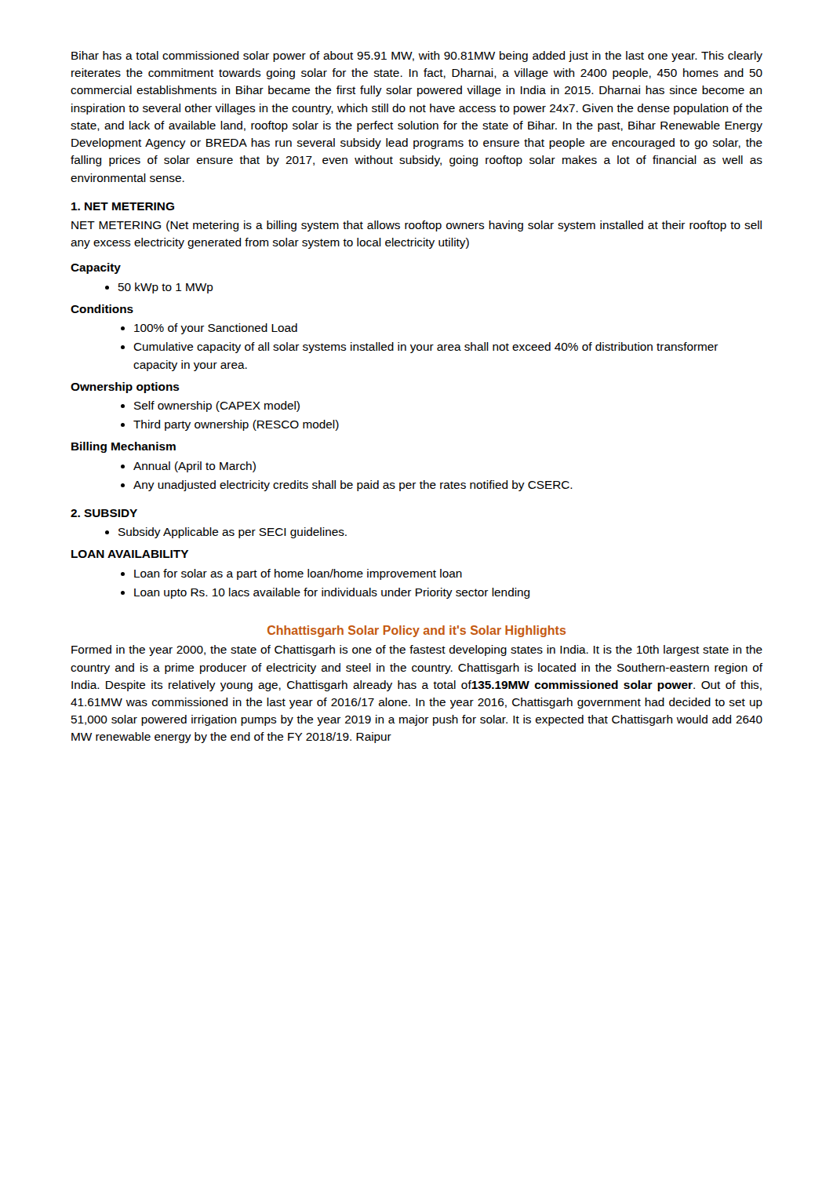Bihar has a total commissioned solar power of about 95.91 MW, with 90.81MW being added just in the last one year. This clearly reiterates the commitment towards going solar for the state. In fact, Dharnai, a village with 2400 people, 450 homes and 50 commercial establishments in Bihar became the first fully solar powered village in India in 2015. Dharnai has since become an inspiration to several other villages in the country, which still do not have access to power 24x7. Given the dense population of the state, and lack of available land, rooftop solar is the perfect solution for the state of Bihar. In the past, Bihar Renewable Energy Development Agency or BREDA has run several subsidy lead programs to ensure that people are encouraged to go solar, the falling prices of solar ensure that by 2017, even without subsidy, going rooftop solar makes a lot of financial as well as environmental sense.
1. NET METERING
NET METERING (Net metering is a billing system that allows rooftop owners having solar system installed at their rooftop to sell any excess electricity generated from solar system to local electricity utility)
Capacity
50 kWp to 1 MWp
Conditions
100% of your Sanctioned Load
Cumulative capacity of all solar systems installed in your area shall not exceed 40% of distribution transformer capacity in your area.
Ownership options
Self ownership (CAPEX model)
Third party ownership (RESCO model)
Billing Mechanism
Annual (April to March)
Any unadjusted electricity credits shall be paid as per the rates notified by CSERC.
2. SUBSIDY
Subsidy Applicable as per SECI guidelines.
LOAN AVAILABILITY
Loan for solar as a part of home loan/home improvement loan
Loan upto Rs. 10 lacs available for individuals under Priority sector lending
Chhattisgarh Solar Policy and it's Solar Highlights
Formed in the year 2000, the state of Chattisgarh is one of the fastest developing states in India. It is the 10th largest state in the country and is a prime producer of electricity and steel in the country. Chattisgarh is located in the Southern-eastern region of India. Despite its relatively young age, Chattisgarh already has a total of135.19MW commissioned solar power. Out of this, 41.61MW was commissioned in the last year of 2016/17 alone. In the year 2016, Chattisgarh government had decided to set up 51,000 solar powered irrigation pumps by the year 2019 in a major push for solar. It is expected that Chattisgarh would add 2640 MW renewable energy by the end of the FY 2018/19. Raipur